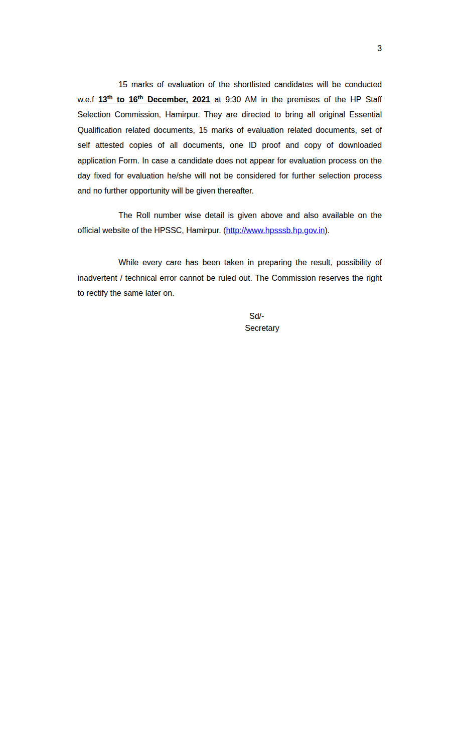3
15 marks of evaluation of the shortlisted candidates will be conducted w.e.f 13th to 16th December, 2021 at 9:30 AM in the premises of the HP Staff Selection Commission, Hamirpur. They are directed to bring all original Essential Qualification related documents, 15 marks of evaluation related documents, set of self attested copies of all documents, one ID proof and copy of downloaded application Form. In case a candidate does not appear for evaluation process on the day fixed for evaluation he/she will not be considered for further selection process and no further opportunity will be given thereafter.
The Roll number wise detail is given above and also available on the official website of the HPSSC, Hamirpur. (http://www.hpsssb.hp.gov.in).
While every care has been taken in preparing the result, possibility of inadvertent / technical error cannot be ruled out. The Commission reserves the right to rectify the same later on.
Sd/-
Secretary